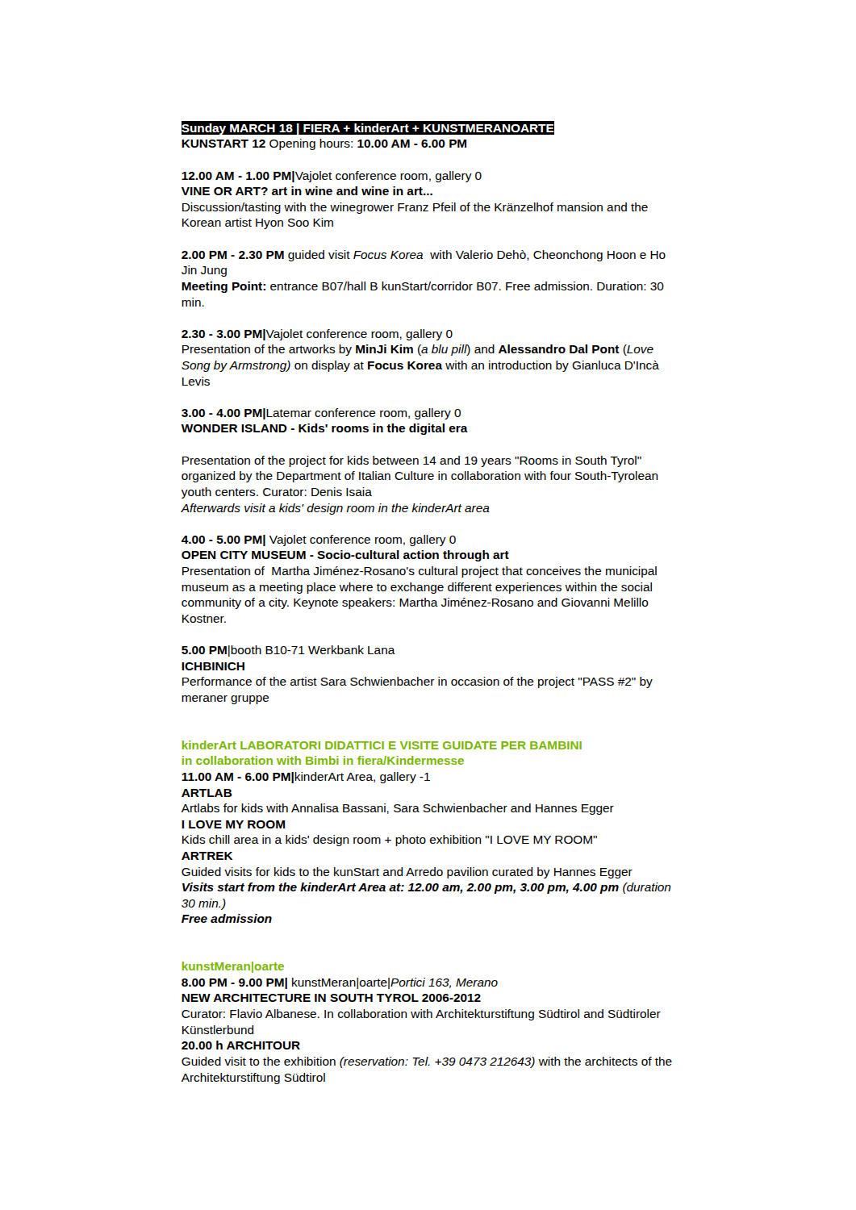Sunday MARCH 18 | FIERA + kinderArt + KUNSTMERANOARTE
KUNSTART 12 Opening hours: 10.00 AM - 6.00 PM
12.00 AM - 1.00 PM|Vajolet conference room, gallery 0
VINE OR ART? art in wine and wine in art...
Discussion/tasting with the winegrower Franz Pfeil of the Kränzelhof mansion and the Korean artist Hyon Soo Kim
2.00 PM - 2.30 PM guided visit Focus Korea with Valerio Dehò, Cheonchong Hoon e Ho Jin Jung
Meeting Point: entrance B07/hall B kunStart/corridor B07. Free admission. Duration: 30 min.
2.30 - 3.00 PM|Vajolet conference room, gallery 0
Presentation of the artworks by MinJi Kim (a blu pill) and Alessandro Dal Pont (Love Song by Armstrong) on display at Focus Korea with an introduction by Gianluca D'Incà Levis
3.00 - 4.00 PM|Latemar conference room, gallery 0
WONDER ISLAND - Kids' rooms in the digital era
Presentation of the project for kids between 14 and 19 years "Rooms in South Tyrol" organized by the Department of Italian Culture in collaboration with four South-Tyrolean youth centers. Curator: Denis Isaia
Afterwards visit a kids' design room in the kinderArt area
4.00 - 5.00 PM| Vajolet conference room, gallery 0
OPEN CITY MUSEUM - Socio-cultural action through art
Presentation of Martha Jiménez-Rosano's cultural project that conceives the municipal museum as a meeting place where to exchange different experiences within the social community of a city. Keynote speakers: Martha Jiménez-Rosano and Giovanni Melillo Kostner.
5.00 PM|booth B10-71 Werkbank Lana
ICHBINICH
Performance of the artist Sara Schwienbacher in occasion of the project "PASS #2" by meraner gruppe
kinderArt LABORATORI DIDATTICI E VISITE GUIDATE PER BAMBINI
in collaboration with Bimbi in fiera/Kindermesse
11.00 AM - 6.00 PM|kinderArt Area, gallery -1
ARTLAB
Artlabs for kids with Annalisa Bassani, Sara Schwienbacher and Hannes Egger
I LOVE MY ROOM
Kids chill area in a kids' design room + photo exhibition "I LOVE MY ROOM"
ARTREK
Guided visits for kids to the kunStart and Arredo pavilion curated by Hannes Egger
Visits start from the kinderArt Area at: 12.00 am, 2.00 pm, 3.00 pm, 4.00 pm (duration 30 min.)
Free admission
kunstMeran|oarte
8.00 PM - 9.00 PM| kunstMeran|oarte|Portici 163, Merano
NEW ARCHITECTURE IN SOUTH TYROL 2006-2012
Curator: Flavio Albanese. In collaboration with Architekturstiftung Südtirol and Südtiroler Künstlerbund
20.00 h ARCHITOUR
Guided visit to the exhibition (reservation: Tel. +39 0473 212643) with the architects of the Architekturstiftung Südtirol